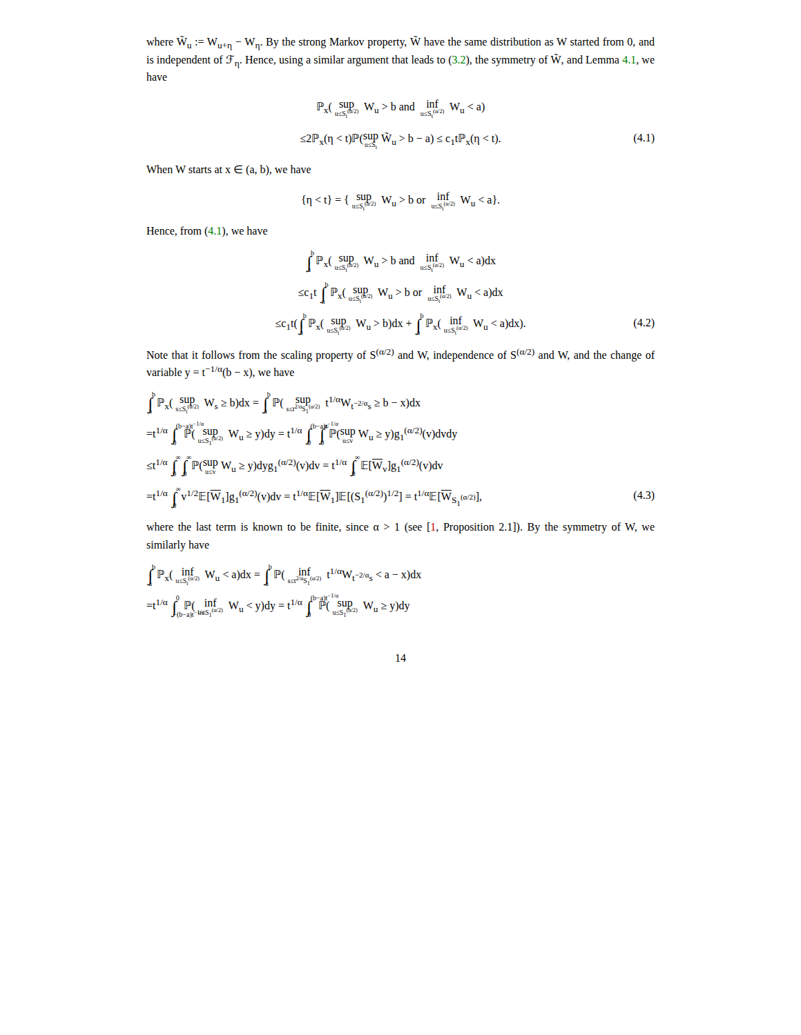where W̃u := Wu+η − Wη. By the strong Markov property, W̃ have the same distribution as W started from 0, and is independent of ℱη. Hence, using a similar argument that leads to (3.2), the symmetry of W̃, and Lemma 4.1, we have
ℙx( sup u≤St(α/2) Wu > b and inf u≤St(α/2) Wu < a)
≤2ℙx(η < t)ℙ(sup u≤St W̃u > b − a) ≤ c1tℙx(η < t). (4.1)
When W starts at x ∈ (a, b), we have
{η < t} = { sup u≤St(α/2) Wu > b or inf u≤St(α/2) Wu < a}.
Hence, from (4.1), we have
b∫a ℙx( sup u≤St(α/2) Wu > b and inf u≤St(α/2) Wu < a)dx
≤c1t b∫a ℙx( sup u≤St(α/2) Wu > b or inf u≤St(α/2) Wu < a)dx
≤c1t(b∫a ℙx( sup u≤St(α/2) Wu > b)dx + b∫a ℙx( inf u≤St(α/2) Wu < a)dx). (4.2)
Note that it follows from the scaling property of S(α/2) and W, independence of S(α/2) and W, and the change of variable y = t−1/α(b − x), we have
b∫a ℙx( sup s≤St(α/2) Ws ≥ b)dx = b∫a ℙ( sup s≤t2/αS1(α/2) t1/αWt−2/αs ≥ b − x)dx
=t1/α (b−a)t−1/α∫0 ℙ( sup u≤S1(α/2) Wu ≥ y)dy = t1/α (b−a)t−1/α∫0 ∞∫0 ℙ(sup u≤v Wu ≥ y)g1(α/2)(v)dvdy
≤t1/α ∞∫0 ∞∫0 ℙ(sup u≤v Wu ≥ y)dyg1(α/2)(v)dv = t1/α ∞∫0 𝔼[Wv]g1(α/2)(v)dv
=t1/α ∞∫0 v1/2𝔼[W1]g1(α/2)(v)dv = t1/α𝔼[W1]𝔼[(S1(α/2))1/2] = t1/α𝔼[WS1(α/2)], (4.3)
where the last term is known to be finite, since α > 1 (see [1, Proposition 2.1]). By the symmetry of W, we similarly have
b∫a ℙx( inf u≤St(α/2) Wu < a)dx = b∫a ℙ( inf s≤t2/αS1(α/2) t1/αWt−2/αs < a − x)dx
=t1/α 0∫−(b−a)t−1/α ℙ( inf u≤S1(α/2) Wu < y)dy = t1/α (b−a)t−1/α∫0 ℙ( sup u≤S1(α/2) Wu ≥ y)dy
14